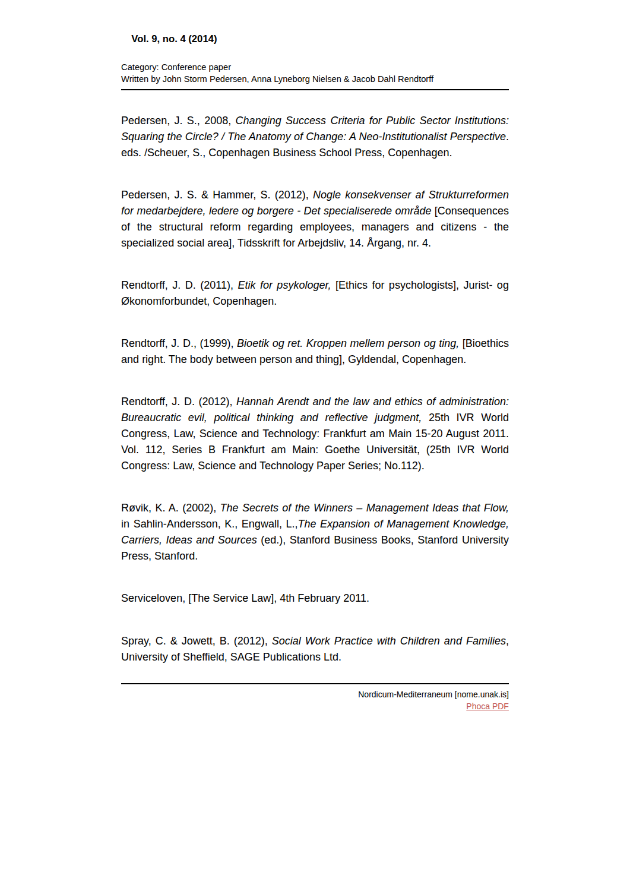Vol. 9, no. 4 (2014)
Category: Conference paper
Written by John Storm Pedersen, Anna Lyneborg Nielsen & Jacob Dahl Rendtorff
Pedersen, J. S., 2008, Changing Success Criteria for Public Sector Institutions: Squaring the Circle? / The Anatomy of Change: A Neo-Institutionalist Perspective. eds. /Scheuer, S., Copenhagen Business School Press, Copenhagen.
Pedersen, J. S. & Hammer, S. (2012), Nogle konsekvenser af Strukturreformen for medarbejdere, ledere og borgere - Det specialiserede område [Consequences of the structural reform regarding employees, managers and citizens - the specialized social area], Tidsskrift for Arbejdsliv, 14. Årgang, nr. 4.
Rendtorff, J. D. (2011), Etik for psykologer, [Ethics for psychologists], Jurist- og Økonomforbundet, Copenhagen.
Rendtorff, J. D., (1999), Bioetik og ret. Kroppen mellem person og ting, [Bioethics and right. The body between person and thing], Gyldendal, Copenhagen.
Rendtorff, J. D. (2012), Hannah Arendt and the law and ethics of administration: Bureaucratic evil, political thinking and reflective judgment, 25th IVR World Congress, Law, Science and Technology: Frankfurt am Main 15-20 August 2011. Vol. 112, Series B Frankfurt am Main: Goethe Universität, (25th IVR World Congress: Law, Science and Technology Paper Series; No.112).
Røvik, K. A. (2002), The Secrets of the Winners – Management Ideas that Flow, in Sahlin-Andersson, K., Engwall, L.,The Expansion of Management Knowledge, Carriers, Ideas and Sources (ed.), Stanford Business Books, Stanford University Press, Stanford.
Serviceloven, [The Service Law], 4th February 2011.
Spray, C. & Jowett, B. (2012), Social Work Practice with Children and Families, University of Sheffield, SAGE Publications Ltd.
Nordicum-Mediterraneum [nome.unak.is]
Phoca PDF